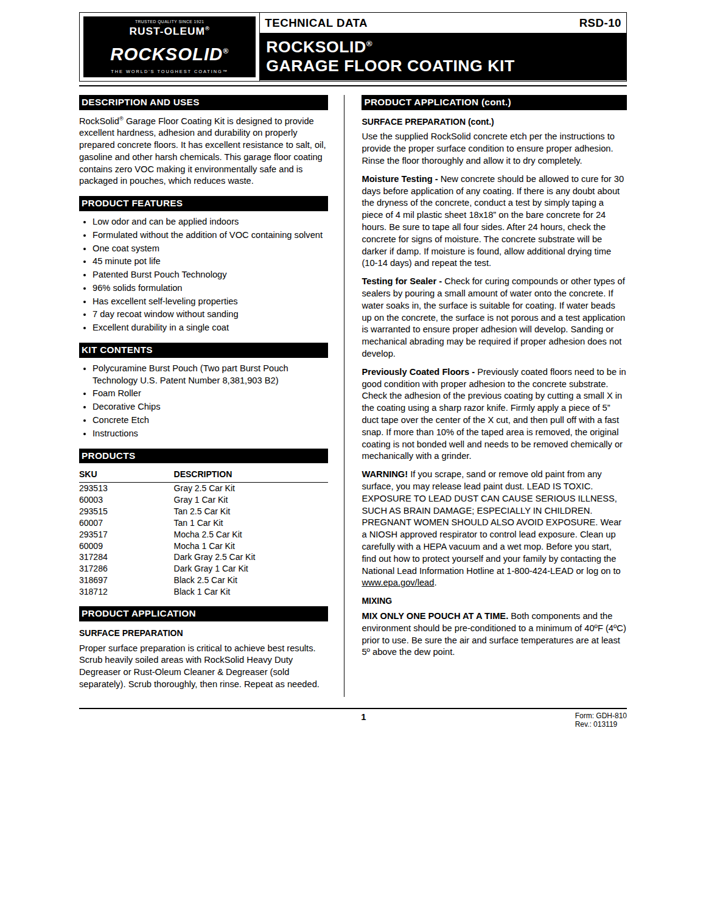TRUSTED QUALITY SINCE 1921 RUST-OLEUM®
ROCKSOLID®
THE WORLD'S TOUGHEST COATING™
TECHNICAL DATA RSD-10
ROCKSOLID®
GARAGE FLOOR COATING KIT
DESCRIPTION AND USES
RockSolid® Garage Floor Coating Kit is designed to provide excellent hardness, adhesion and durability on properly prepared concrete floors. It has excellent resistance to salt, oil, gasoline and other harsh chemicals. This garage floor coating contains zero VOC making it environmentally safe and is packaged in pouches, which reduces waste.
PRODUCT FEATURES
Low odor and can be applied indoors
Formulated without the addition of VOC containing solvent
One coat system
45 minute pot life
Patented Burst Pouch Technology
96% solids formulation
Has excellent self-leveling properties
7 day recoat window without sanding
Excellent durability in a single coat
KIT CONTENTS
Polycuramine Burst Pouch (Two part Burst Pouch Technology U.S. Patent Number 8,381,903 B2)
Foam Roller
Decorative Chips
Concrete Etch
Instructions
PRODUCTS
| SKU | DESCRIPTION |
| --- | --- |
| 293513 | Gray 2.5 Car Kit |
| 60003 | Gray 1 Car Kit |
| 293515 | Tan 2.5 Car Kit |
| 60007 | Tan 1 Car Kit |
| 293517 | Mocha 2.5 Car Kit |
| 60009 | Mocha 1 Car Kit |
| 317284 | Dark Gray 2.5 Car Kit |
| 317286 | Dark Gray 1 Car Kit |
| 318697 | Black 2.5 Car Kit |
| 318712 | Black 1 Car Kit |
PRODUCT APPLICATION
SURFACE PREPARATION
Proper surface preparation is critical to achieve best results. Scrub heavily soiled areas with RockSolid Heavy Duty Degreaser or Rust-Oleum Cleaner & Degreaser (sold separately). Scrub thoroughly, then rinse. Repeat as needed.
PRODUCT APPLICATION (cont.)
SURFACE PREPARATION (cont.)
Use the supplied RockSolid concrete etch per the instructions to provide the proper surface condition to ensure proper adhesion. Rinse the floor thoroughly and allow it to dry completely.
Moisture Testing - New concrete should be allowed to cure for 30 days before application of any coating. If there is any doubt about the dryness of the concrete, conduct a test by simply taping a piece of 4 mil plastic sheet 18x18” on the bare concrete for 24 hours. Be sure to tape all four sides. After 24 hours, check the concrete for signs of moisture. The concrete substrate will be darker if damp. If moisture is found, allow additional drying time (10-14 days) and repeat the test.
Testing for Sealer - Check for curing compounds or other types of sealers by pouring a small amount of water onto the concrete. If water soaks in, the surface is suitable for coating. If water beads up on the concrete, the surface is not porous and a test application is warranted to ensure proper adhesion will develop. Sanding or mechanical abrading may be required if proper adhesion does not develop.
Previously Coated Floors - Previously coated floors need to be in good condition with proper adhesion to the concrete substrate. Check the adhesion of the previous coating by cutting a small X in the coating using a sharp razor knife. Firmly apply a piece of 5” duct tape over the center of the X cut, and then pull off with a fast snap. If more than 10% of the taped area is removed, the original coating is not bonded well and needs to be removed chemically or mechanically with a grinder.
WARNING! If you scrape, sand or remove old paint from any surface, you may release lead paint dust. LEAD IS TOXIC. EXPOSURE TO LEAD DUST CAN CAUSE SERIOUS ILLNESS, SUCH AS BRAIN DAMAGE; ESPECIALLY IN CHILDREN. PREGNANT WOMEN SHOULD ALSO AVOID EXPOSURE. Wear a NIOSH approved respirator to control lead exposure. Clean up carefully with a HEPA vacuum and a wet mop. Before you start, find out how to protect yourself and your family by contacting the National Lead Information Hotline at 1-800-424-LEAD or log on to www.epa.gov/lead.
MIXING
MIX ONLY ONE POUCH AT A TIME. Both components and the environment should be pre-conditioned to a minimum of 40ºF (4ºC) prior to use. Be sure the air and surface temperatures are at least 5º above the dew point.
1
Form: GDH-810
Rev.: 013119